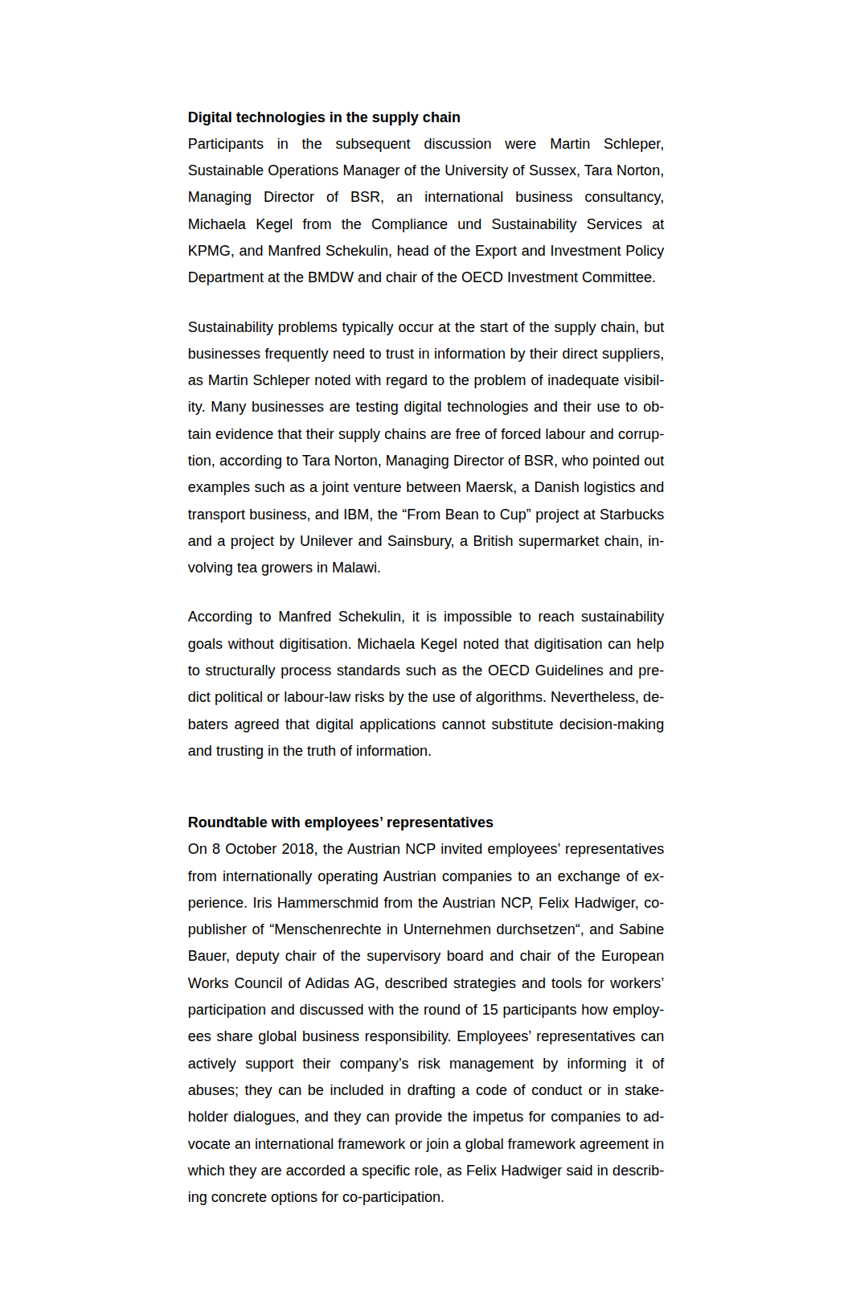Digital technologies in the supply chain
Participants in the subsequent discussion were Martin Schleper, Sustainable Operations Manager of the University of Sussex, Tara Norton, Managing Director of BSR, an international business consultancy, Michaela Kegel from the Compliance und Sustainability Services at KPMG, and Manfred Schekulin, head of the Export and Investment Policy Department at the BMDW and chair of the OECD Investment Committee.
Sustainability problems typically occur at the start of the supply chain, but businesses frequently need to trust in information by their direct suppliers, as Martin Schleper noted with regard to the problem of inadequate visibility. Many businesses are testing digital technologies and their use to obtain evidence that their supply chains are free of forced labour and corruption, according to Tara Norton, Managing Director of BSR, who pointed out examples such as a joint venture between Maersk, a Danish logistics and transport business, and IBM, the “From Bean to Cup” project at Starbucks and a project by Unilever and Sainsbury, a British supermarket chain, involving tea growers in Malawi.
According to Manfred Schekulin, it is impossible to reach sustainability goals without digitisation. Michaela Kegel noted that digitisation can help to structurally process standards such as the OECD Guidelines and predict political or labour-law risks by the use of algorithms. Nevertheless, debaters agreed that digital applications cannot substitute decision-making and trusting in the truth of information.
Roundtable with employees’ representatives
On 8 October 2018, the Austrian NCP invited employees’ representatives from internationally operating Austrian companies to an exchange of experience. Iris Hammerschmid from the Austrian NCP, Felix Hadwiger, co-publisher of “Menschenrechte in Unternehmen durchsetzen“, and Sabine Bauer, deputy chair of the supervisory board and chair of the European Works Council of Adidas AG, described strategies and tools for workers’ participation and discussed with the round of 15 participants how employees share global business responsibility. Employees’ representatives can actively support their company’s risk management by informing it of abuses; they can be included in drafting a code of conduct or in stakeholder dialogues, and they can provide the impetus for companies to advocate an international framework or join a global framework agreement in which they are accorded a specific role, as Felix Hadwiger said in describing concrete options for co-participation.